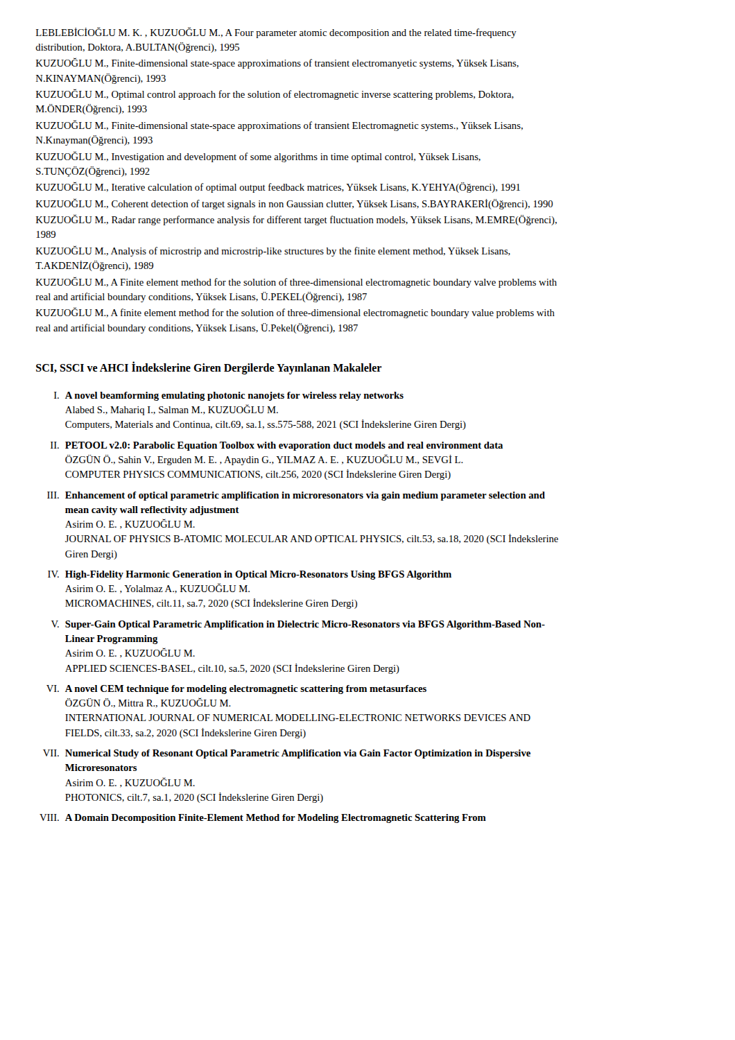LEBLEBİCİOĞLU M. K. , KUZUOĞLU M., A Four parameter atomic decomposition and the related time-frequency distribution, Doktora, A.BULTAN(Öğrenci), 1995
KUZUOĞLU M., Finite-dimensional state-space approximations of transient electromanyetic systems, Yüksek Lisans, N.KINAYMAN(Öğrenci), 1993
KUZUOĞLU M., Optimal control approach for the solution of electromagnetic inverse scattering problems, Doktora, M.ÖNDER(Öğrenci), 1993
KUZUOĞLU M., Finite-dimensional state-space approximations of transient Electromagnetic systems., Yüksek Lisans, N.Kınayman(Öğrenci), 1993
KUZUOĞLU M., Investigation and development of some algorithms in time optimal control, Yüksek Lisans, S.TUNÇÖZ(Öğrenci), 1992
KUZUOĞLU M., Iterative calculation of optimal output feedback matrices, Yüksek Lisans, K.YEHYA(Öğrenci), 1991
KUZUOĞLU M., Coherent detection of target signals in non Gaussian clutter, Yüksek Lisans, S.BAYRAKERİ(Öğrenci), 1990
KUZUOĞLU M., Radar range performance analysis for different target fluctuation models, Yüksek Lisans, M.EMRE(Öğrenci), 1989
KUZUOĞLU M., Analysis of microstrip and microstrip-like structures by the finite element method, Yüksek Lisans, T.AKDENİZ(Öğrenci), 1989
KUZUOĞLU M., A Finite element method for the solution of three-dimensional electromagnetic boundary valve problems with real and artificial boundary conditions, Yüksek Lisans, Ü.PEKEL(Öğrenci), 1987
KUZUOĞLU M., A finite element method for the solution of three-dimensional electromagnetic boundary value problems with real and artificial boundary conditions, Yüksek Lisans, Ü.Pekel(Öğrenci), 1987
SCI, SSCI ve AHCI İndekslerine Giren Dergilerde Yayınlanan Makaleler
A novel beamforming emulating photonic nanojets for wireless relay networks
Alabed S., Mahariq I., Salman M., KUZUOĞLU M.
Computers, Materials and Continua, cilt.69, sa.1, ss.575-588, 2021 (SCI İndekslerine Giren Dergi)
PETOOL v2.0: Parabolic Equation Toolbox with evaporation duct models and real environment data
ÖZGÜN Ö., Sahin V., Erguden M. E. , Apaydin G., YILMAZ A. E. , KUZUOĞLU M., SEVGİ L.
COMPUTER PHYSICS COMMUNICATIONS, cilt.256, 2020 (SCI İndekslerine Giren Dergi)
Enhancement of optical parametric amplification in microresonators via gain medium parameter selection and mean cavity wall reflectivity adjustment
Asirim O. E. , KUZUOĞLU M.
JOURNAL OF PHYSICS B-ATOMIC MOLECULAR AND OPTICAL PHYSICS, cilt.53, sa.18, 2020 (SCI İndekslerine Giren Dergi)
High-Fidelity Harmonic Generation in Optical Micro-Resonators Using BFGS Algorithm
Asirim O. E. , Yolalmaz A., KUZUOĞLU M.
MICROMACHINES, cilt.11, sa.7, 2020 (SCI İndekslerine Giren Dergi)
Super-Gain Optical Parametric Amplification in Dielectric Micro-Resonators via BFGS Algorithm-Based Non-Linear Programming
Asirim O. E. , KUZUOĞLU M.
APPLIED SCIENCES-BASEL, cilt.10, sa.5, 2020 (SCI İndekslerine Giren Dergi)
A novel CEM technique for modeling electromagnetic scattering from metasurfaces
ÖZGÜN Ö., Mittra R., KUZUOĞLU M.
INTERNATIONAL JOURNAL OF NUMERICAL MODELLING-ELECTRONIC NETWORKS DEVICES AND FIELDS, cilt.33, sa.2, 2020 (SCI İndekslerine Giren Dergi)
Numerical Study of Resonant Optical Parametric Amplification via Gain Factor Optimization in Dispersive Microresonators
Asirim O. E. , KUZUOĞLU M.
PHOTONICS, cilt.7, sa.1, 2020 (SCI İndekslerine Giren Dergi)
A Domain Decomposition Finite-Element Method for Modeling Electromagnetic Scattering From